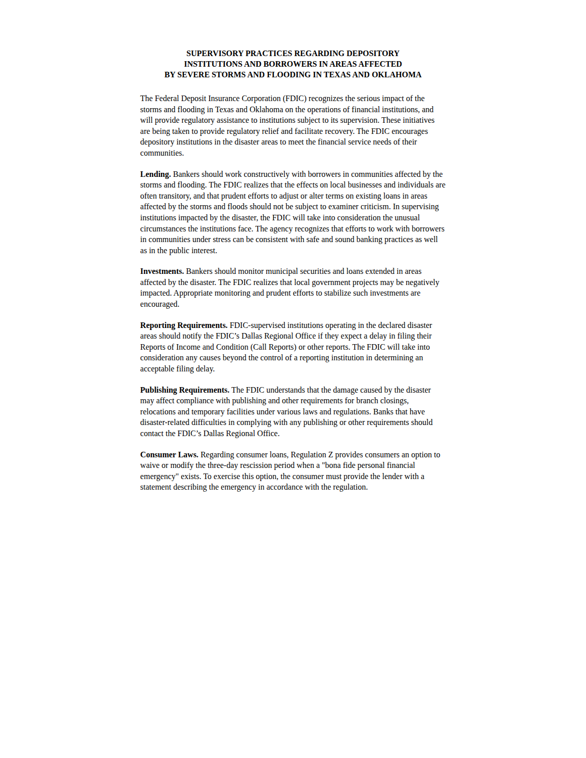Supervisory Practices Regarding Depository
Institutions and Borrowers in Areas Affected
by Severe Storms and Flooding in Texas and Oklahoma
The Federal Deposit Insurance Corporation (FDIC) recognizes the serious impact of the storms and flooding in Texas and Oklahoma on the operations of financial institutions, and will provide regulatory assistance to institutions subject to its supervision. These initiatives are being taken to provide regulatory relief and facilitate recovery. The FDIC encourages depository institutions in the disaster areas to meet the financial service needs of their communities.
Lending. Bankers should work constructively with borrowers in communities affected by the storms and flooding. The FDIC realizes that the effects on local businesses and individuals are often transitory, and that prudent efforts to adjust or alter terms on existing loans in areas affected by the storms and floods should not be subject to examiner criticism. In supervising institutions impacted by the disaster, the FDIC will take into consideration the unusual circumstances the institutions face. The agency recognizes that efforts to work with borrowers in communities under stress can be consistent with safe and sound banking practices as well as in the public interest.
Investments. Bankers should monitor municipal securities and loans extended in areas affected by the disaster. The FDIC realizes that local government projects may be negatively impacted. Appropriate monitoring and prudent efforts to stabilize such investments are encouraged.
Reporting Requirements. FDIC-supervised institutions operating in the declared disaster areas should notify the FDIC’s Dallas Regional Office if they expect a delay in filing their Reports of Income and Condition (Call Reports) or other reports. The FDIC will take into consideration any causes beyond the control of a reporting institution in determining an acceptable filing delay.
Publishing Requirements. The FDIC understands that the damage caused by the disaster may affect compliance with publishing and other requirements for branch closings, relocations and temporary facilities under various laws and regulations. Banks that have disaster-related difficulties in complying with any publishing or other requirements should contact the FDIC’s Dallas Regional Office.
Consumer Laws. Regarding consumer loans, Regulation Z provides consumers an option to waive or modify the three-day rescission period when a "bona fide personal financial emergency" exists. To exercise this option, the consumer must provide the lender with a statement describing the emergency in accordance with the regulation.